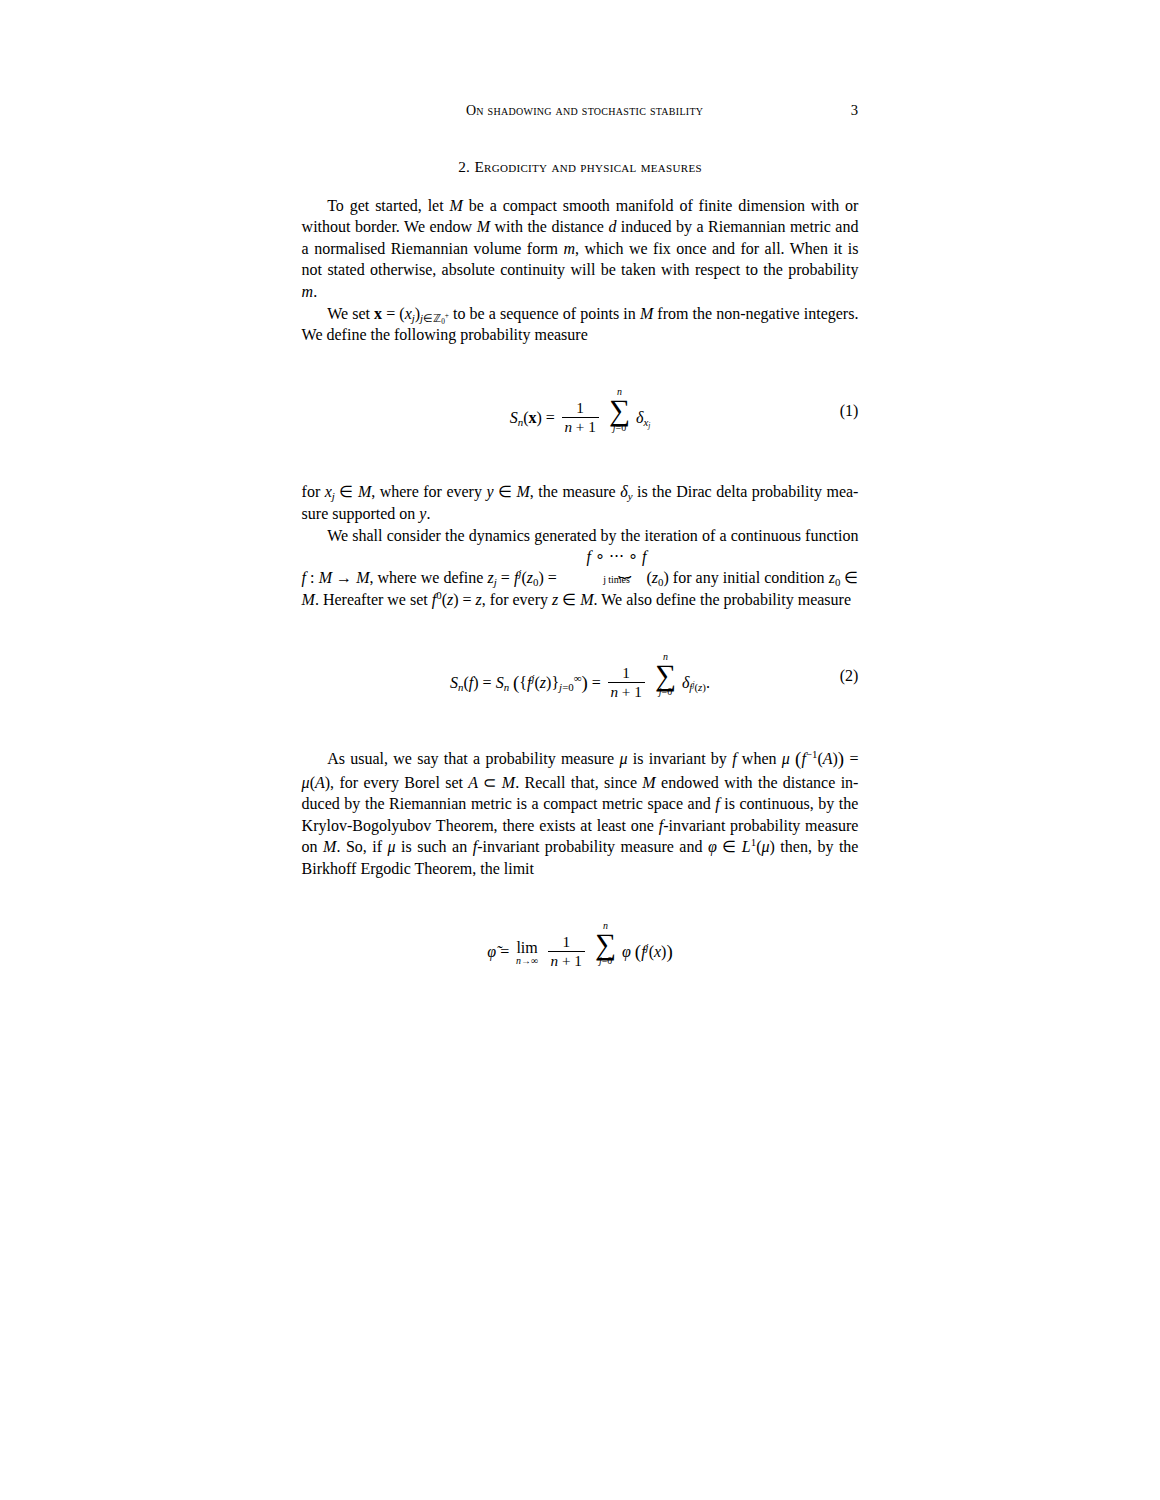On shadowing and stochastic stability 3
2. Ergodicity and physical measures
To get started, let M be a compact smooth manifold of finite dimension with or without border. We endow M with the distance d induced by a Riemannian metric and a normalised Riemannian volume form m, which we fix once and for all. When it is not stated otherwise, absolute continuity will be taken with respect to the probability m.
We set x = (xj)j∈ℤ0+ to be a sequence of points in M from the non-negative integers. We define the following probability measure
Sn(x) = 1 n + 1 n∑j=0 δxj (1)
for xj ∈ M, where for every y ∈ M, the measure δy is the Dirac delta probability measure supported on y.
We shall consider the dynamics generated by the iteration of a continuous function f : M → M, where we define zj = fj(z0) = f ∘ ⋅⋅⋅ ∘ f⏟j times(z0) for any initial condition z0 ∈ M. Hereafter we set f0(z) = z, for every z ∈ M. We also define the probability measure
Sn(f) = Sn ({fj(z)}j=0∞) = 1 n + 1 n∑j=0 δfj(z). (2)
As usual, we say that a probability measure μ is invariant by f when μ (f−1(A)) = μ(A), for every Borel set A ⊂ M. Recall that, since M endowed with the distance induced by the Riemannian metric is a compact metric space and f is continuous, by the Krylov-Bogolyubov Theorem, there exists at least one f-invariant probability measure on M. So, if μ is such an f-invariant probability measure and φ ∈ L1(μ) then, by the Birkhoff Ergodic Theorem, the limit
φ̃ = lim n→∞ 1 n + 1 n∑j=0 φ (fj(x))